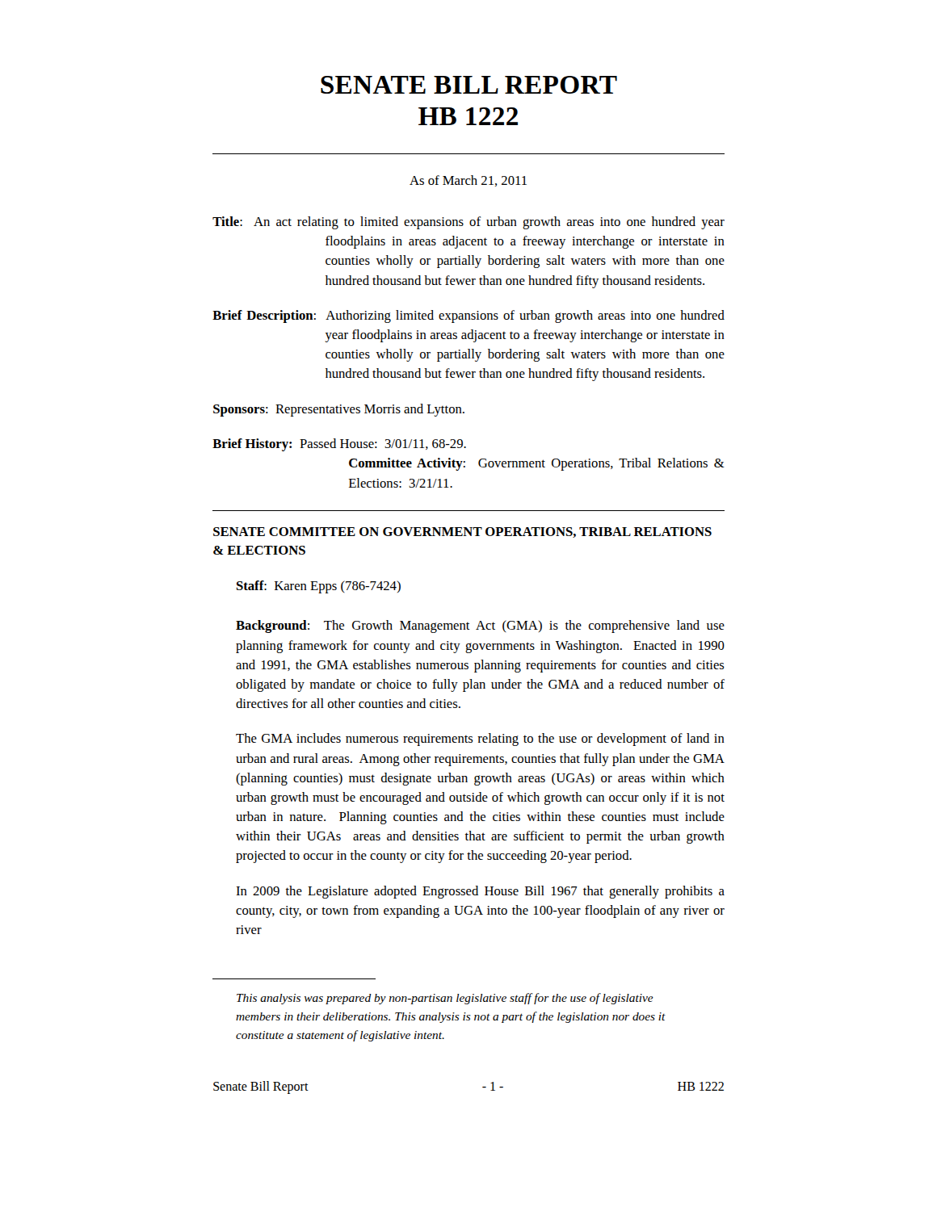SENATE BILL REPORTHB 1222
As of March 21, 2011
Title: An act relating to limited expansions of urban growth areas into one hundred year floodplains in areas adjacent to a freeway interchange or interstate in counties wholly or partially bordering salt waters with more than one hundred thousand but fewer than one hundred fifty thousand residents.
Brief Description: Authorizing limited expansions of urban growth areas into one hundred year floodplains in areas adjacent to a freeway interchange or interstate in counties wholly or partially bordering salt waters with more than one hundred thousand but fewer than one hundred fifty thousand residents.
Sponsors: Representatives Morris and Lytton.
Brief History: Passed House: 3/01/11, 68-29. Committee Activity: Government Operations, Tribal Relations & Elections: 3/21/11.
Senate Committee on Government Operations, Tribal Relations & Elections
Staff: Karen Epps (786-7424)
Background: The Growth Management Act (GMA) is the comprehensive land use planning framework for county and city governments in Washington. Enacted in 1990 and 1991, the GMA establishes numerous planning requirements for counties and cities obligated by mandate or choice to fully plan under the GMA and a reduced number of directives for all other counties and cities.
The GMA includes numerous requirements relating to the use or development of land in urban and rural areas. Among other requirements, counties that fully plan under the GMA (planning counties) must designate urban growth areas (UGAs) or areas within which urban growth must be encouraged and outside of which growth can occur only if it is not urban in nature. Planning counties and the cities within these counties must include within their UGAs areas and densities that are sufficient to permit the urban growth projected to occur in the county or city for the succeeding 20-year period.
In 2009 the Legislature adopted Engrossed House Bill 1967 that generally prohibits a county, city, or town from expanding a UGA into the 100-year floodplain of any river or river
This analysis was prepared by non-partisan legislative staff for the use of legislative members in their deliberations. This analysis is not a part of the legislation nor does it constitute a statement of legislative intent.
Senate Bill Report
- 1 -
HB 1222